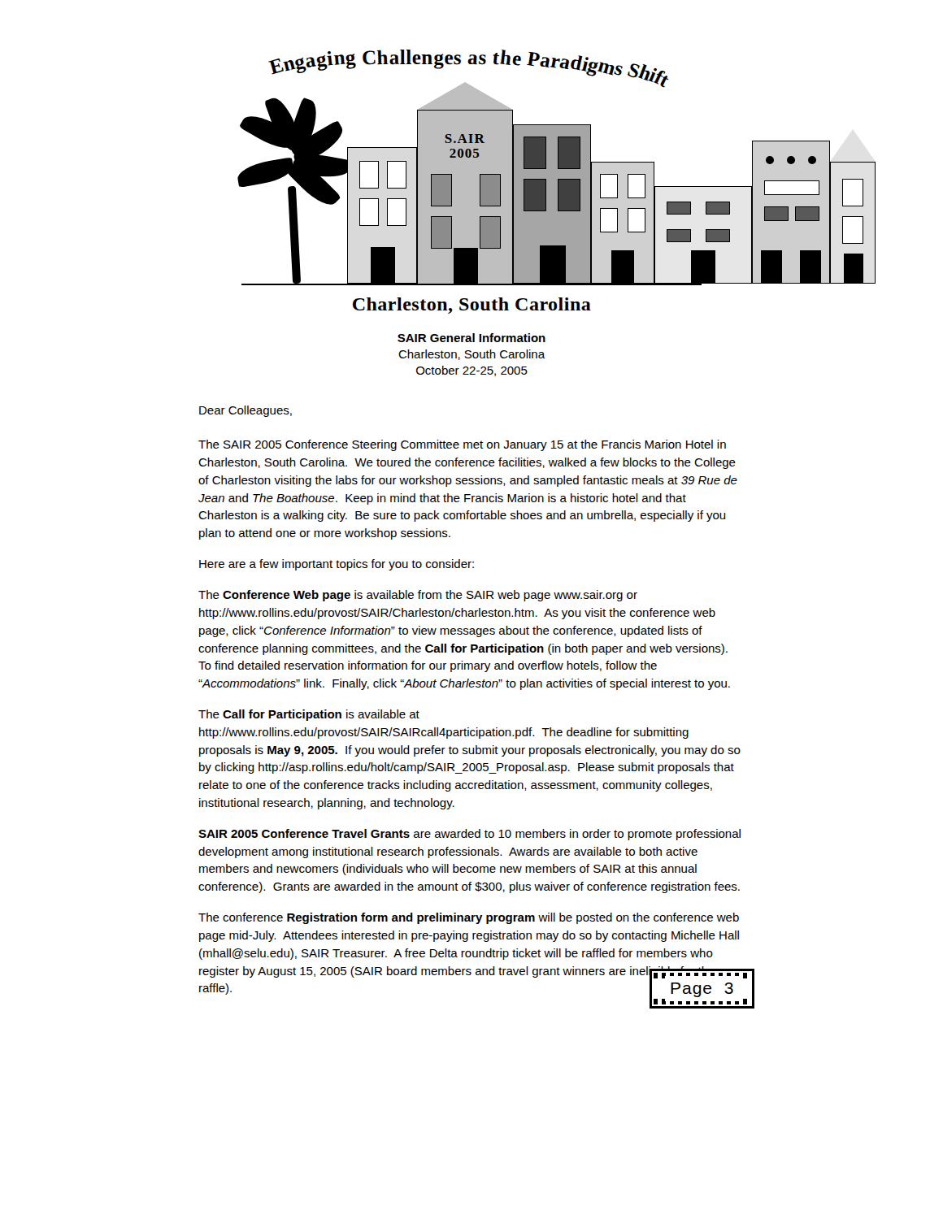Engaging Challenges as the Paradigms Shift
S.AIR
2005
Charleston, South Carolina
SAIR General Information
Charleston, South Carolina
October 22-25, 2005
Dear Colleagues,
The SAIR 2005 Conference Steering Committee met on January 15 at the Francis Marion Hotel in Charleston, South Carolina. We toured the conference facilities, walked a few blocks to the College of Charleston visiting the labs for our workshop sessions, and sampled fantastic meals at 39 Rue de Jean and The Boathouse. Keep in mind that the Francis Marion is a historic hotel and that Charleston is a walking city. Be sure to pack comfortable shoes and an umbrella, especially if you plan to attend one or more workshop sessions.
Here are a few important topics for you to consider:
The Conference Web page is available from the SAIR web page www.sair.org or http://www.rollins.edu/provost/SAIR/Charleston/charleston.htm. As you visit the conference web page, click “Conference Information” to view messages about the conference, updated lists of conference planning committees, and the Call for Participation (in both paper and web versions). To find detailed reservation information for our primary and overflow hotels, follow the “Accommodations” link. Finally, click “About Charleston” to plan activities of special interest to you.
The Call for Participation is available at http://www.rollins.edu/provost/SAIR/SAIRcall4participation.pdf. The deadline for submitting proposals is May 9, 2005. If you would prefer to submit your proposals electronically, you may do so by clicking http://asp.rollins.edu/holt/camp/SAIR_2005_Proposal.asp. Please submit proposals that relate to one of the conference tracks including accreditation, assessment, community colleges, institutional research, planning, and technology.
SAIR 2005 Conference Travel Grants are awarded to 10 members in order to promote professional development among institutional research professionals. Awards are available to both active members and newcomers (individuals who will become new members of SAIR at this annual conference). Grants are awarded in the amount of $300, plus waiver of conference registration fees.
The conference Registration form and preliminary program will be posted on the conference web page mid-July. Attendees interested in pre-paying registration may do so by contacting Michelle Hall (mhall@selu.edu), SAIR Treasurer. A free Delta roundtrip ticket will be raffled for members who register by August 15, 2005 (SAIR board members and travel grant winners are ineligible for the raffle).
Page 3